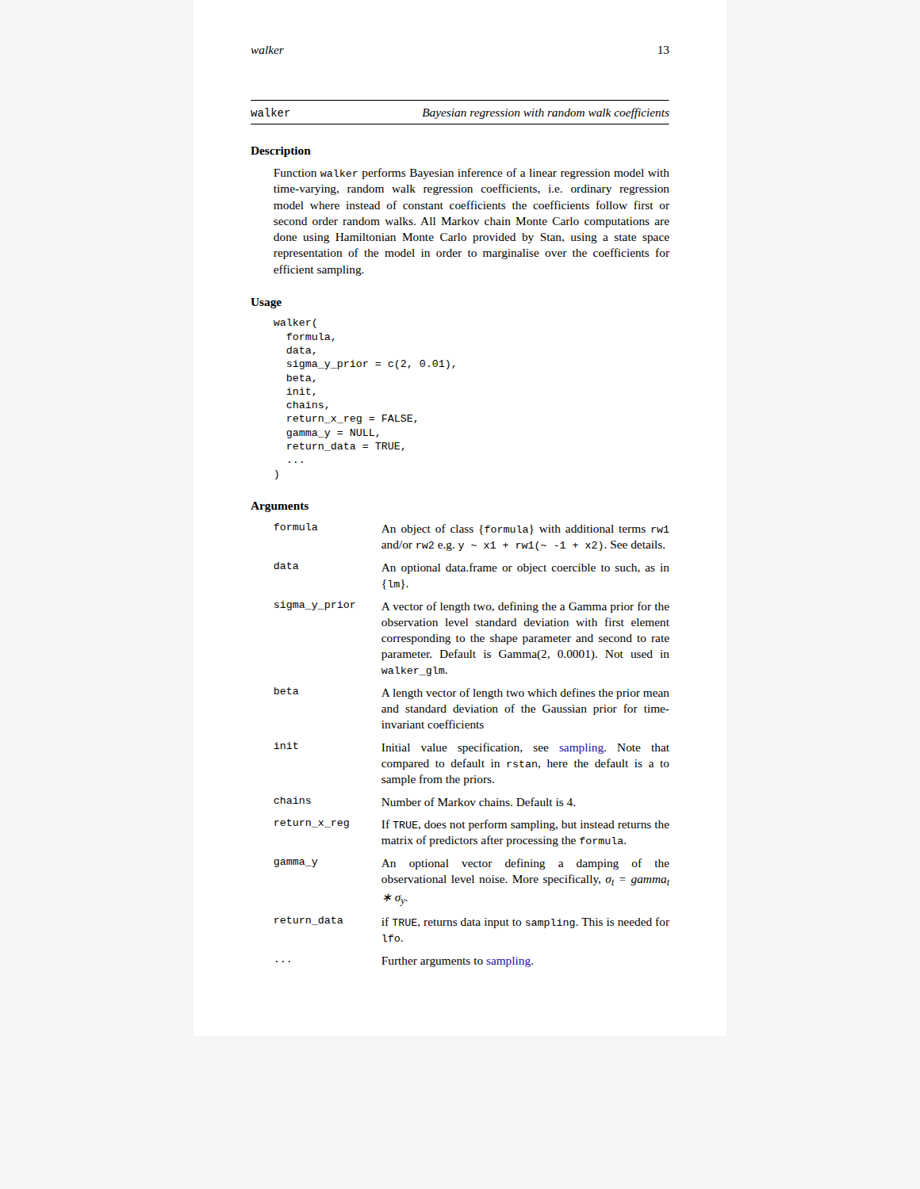walker 13
walker Bayesian regression with random walk coefficients
Description
Function walker performs Bayesian inference of a linear regression model with time-varying, random walk regression coefficients, i.e. ordinary regression model where instead of constant coefficients the coefficients follow first or second order random walks. All Markov chain Monte Carlo computations are done using Hamiltonian Monte Carlo provided by Stan, using a state space representation of the model in order to marginalise over the coefficients for efficient sampling.
Usage
walker(
  formula,
  data,
  sigma_y_prior = c(2, 0.01),
  beta,
  init,
  chains,
  return_x_reg = FALSE,
  gamma_y = NULL,
  return_data = TRUE,
  ...
)
Arguments
| formula | An object of class { formula } with additional terms rw1 and/or rw2 e.g. y ~ x1 + rw1(~ -1 + x2) . See details. |
| data | An optional data.frame or object coercible to such, as in { lm }. |
| sigma_y_prior | A vector of length two, defining the a Gamma prior for the observation level standard deviation with first element corresponding to the shape parameter and second to rate parameter. Default is Gamma(2, 0.0001). Not used in walker_glm . |
| beta | A length vector of length two which defines the prior mean and standard deviation of the Gaussian prior for time-invariant coefficients |
| init | Initial value specification, see sampling . Note that compared to default in rstan , here the default is a to sample from the priors. |
| chains | Number of Markov chains. Default is 4. |
| return_x_reg | If TRUE , does not perform sampling, but instead returns the matrix of predictors after processing the formula . |
| gamma_y | An optional vector defining a damping of the observational level noise. More specifically, σ t = gamma t ∗ σ y . |
| return_data | if TRUE , returns data input to sampling . This is needed for lfo . |
| ... | Further arguments to sampling . |